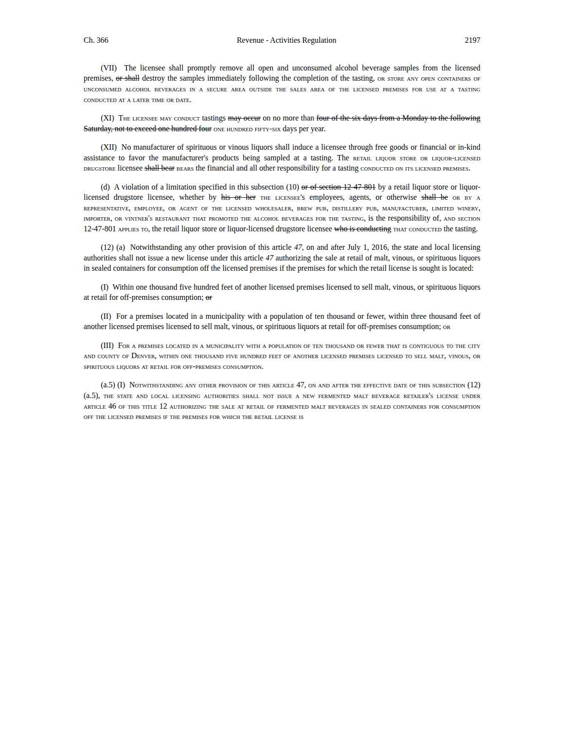Ch. 366 Revenue - Activities Regulation 2197
(VII) The licensee shall promptly remove all open and unconsumed alcohol beverage samples from the licensed premises, or shall destroy the samples immediately following the completion of the tasting, or store any open containers of unconsumed alcohol beverages in a secure area outside the sales area of the licensed premises for use at a tasting conducted at a later time or date.
(XI) The licensee may conduct tastings may occur on no more than four of the six days from a Monday to the following Saturday, not to exceed one hundred four one hundred fifty-six days per year.
(XII) No manufacturer of spirituous or vinous liquors shall induce a licensee through free goods or financial or in-kind assistance to favor the manufacturer's products being sampled at a tasting. The retail liquor store or liquor-licensed drugstore licensee shall bear bears the financial and all other responsibility for a tasting conducted on its licensed premises.
(d) A violation of a limitation specified in this subsection (10) or of section 12-47-801 by a retail liquor store or liquor-licensed drugstore licensee, whether by his or her the licensee's employees, agents, or otherwise shall be or by a representative, employee, or agent of the licensed wholesaler, brew pub, distillery pub, manufacturer, limited winery, importer, or vintner's restaurant that promoted the alcohol beverages for the tasting, is the responsibility of, and section 12-47-801 applies to, the retail liquor store or liquor-licensed drugstore licensee who is conducting that conducted the tasting.
(12) (a) Notwithstanding any other provision of this article 47, on and after July 1, 2016, the state and local licensing authorities shall not issue a new license under this article 47 authorizing the sale at retail of malt, vinous, or spirituous liquors in sealed containers for consumption off the licensed premises if the premises for which the retail license is sought is located:
(I) Within one thousand five hundred feet of another licensed premises licensed to sell malt, vinous, or spirituous liquors at retail for off-premises consumption; or
(II) For a premises located in a municipality with a population of ten thousand or fewer, within three thousand feet of another licensed premises licensed to sell malt, vinous, or spirituous liquors at retail for off-premises consumption; or
(III) For a premises located in a municipality with a population of ten thousand or fewer that is contiguous to the city and county of Denver, within one thousand five hundred feet of another licensed premises licensed to sell malt, vinous, or spirituous liquors at retail for off-premises consumption.
(a.5) (I) Notwithstanding any other provision of this article 47, on and after the effective date of this subsection (12)(a.5), the state and local licensing authorities shall not issue a new fermented malt beverage retailer's license under article 46 of this title 12 authorizing the sale at retail of fermented malt beverages in sealed containers for consumption off the licensed premises if the premises for which the retail license is